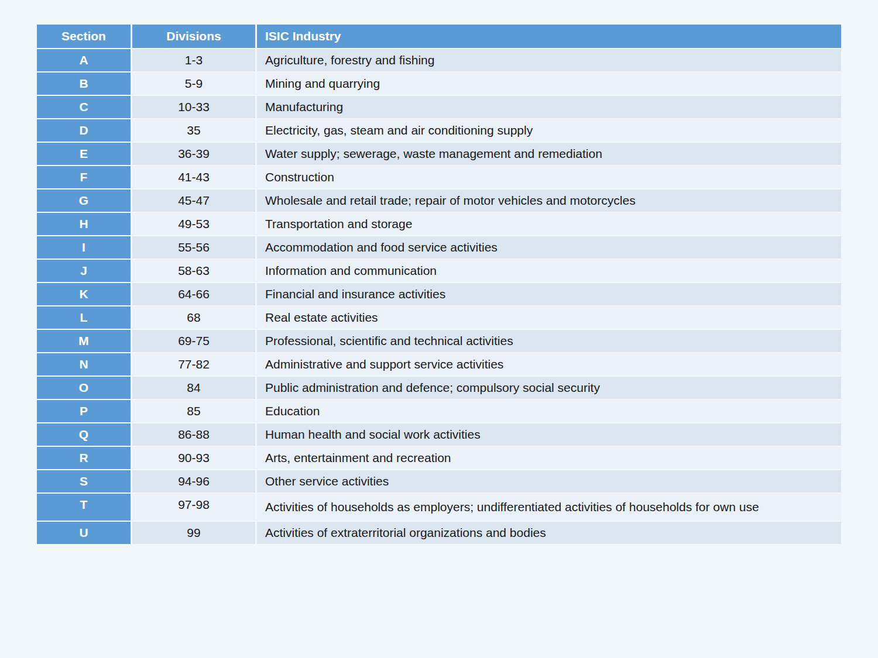| Section | Divisions | ISIC Industry |
| --- | --- | --- |
| A | 1-3 | Agriculture, forestry and fishing |
| B | 5-9 | Mining and quarrying |
| C | 10-33 | Manufacturing |
| D | 35 | Electricity, gas, steam and air conditioning supply |
| E | 36-39 | Water supply; sewerage, waste management and remediation |
| F | 41-43 | Construction |
| G | 45-47 | Wholesale and retail trade; repair of motor vehicles and motorcycles |
| H | 49-53 | Transportation and storage |
| I | 55-56 | Accommodation and food service activities |
| J | 58-63 | Information and communication |
| K | 64-66 | Financial and insurance activities |
| L | 68 | Real estate activities |
| M | 69-75 | Professional, scientific and technical activities |
| N | 77-82 | Administrative and support service activities |
| O | 84 | Public administration and defence; compulsory social security |
| P | 85 | Education |
| Q | 86-88 | Human health and social work activities |
| R | 90-93 | Arts, entertainment and recreation |
| S | 94-96 | Other service activities |
| T | 97-98 | Activities of households as employers; undifferentiated activities of households for own use |
| U | 99 | Activities of extraterritorial organizations and bodies |